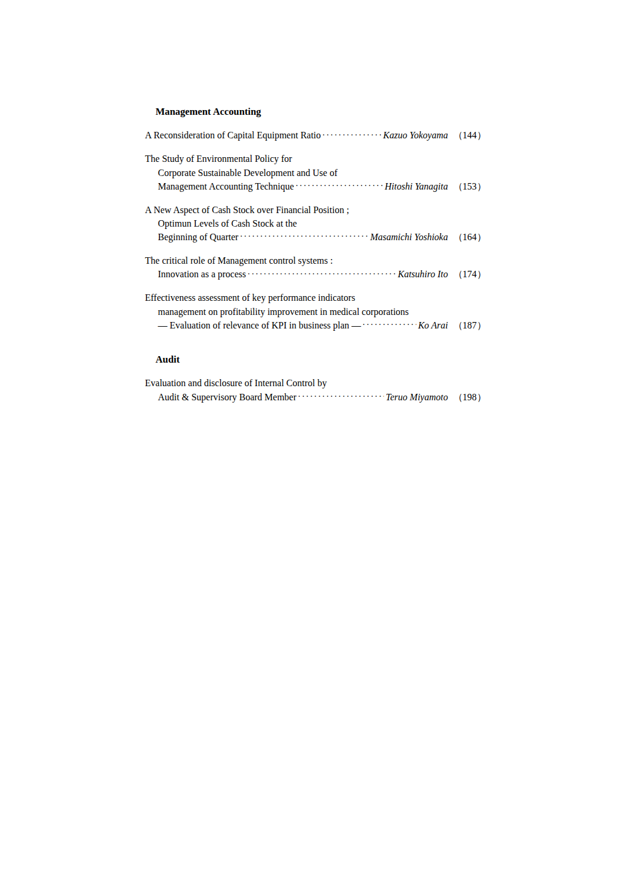Management Accounting
A Reconsideration of Capital Equipment Ratio ······················ Kazuo Yokoyama （144）
The Study of Environmental Policy for Corporate Sustainable Development and Use of
Management Accounting Technique ······························· Hitoshi Yanagita （153）
A New Aspect of Cash Stock over Financial Position ; Optimun Levels of Cash Stock at the
Beginning of Quarter ············································ Masamichi Yoshioka （164）
The critical role of Management control systems :
Innovation as a process ··················································· Katsuhiro Ito （174）
Effectiveness assessment of key performance indicators management on profitability improvement in medical corporations
— Evaluation of relevance of KPI in business plan — ···················· Ko Arai （187）
Audit
Evaluation and disclosure of Internal Control by
Audit & Supervisory Board Member ······························· Teruo Miyamoto （198）